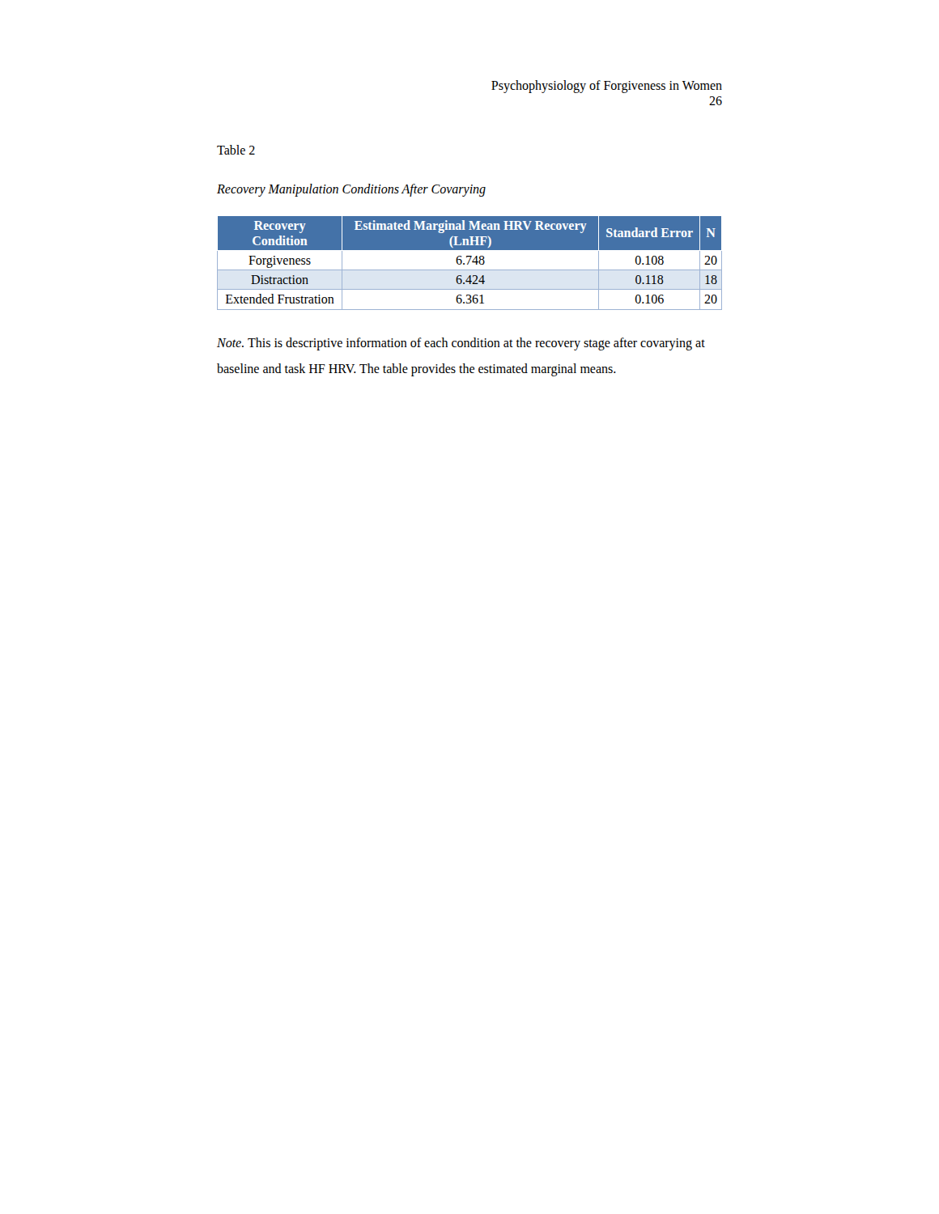Psychophysiology of Forgiveness in Women 26
Table 2
Recovery Manipulation Conditions After Covarying
| Recovery Condition | Estimated Marginal Mean HRV Recovery (LnHF) | Standard Error | N |
| --- | --- | --- | --- |
| Forgiveness | 6.748 | 0.108 | 20 |
| Distraction | 6.424 | 0.118 | 18 |
| Extended Frustration | 6.361 | 0.106 | 20 |
Note. This is descriptive information of each condition at the recovery stage after covarying at baseline and task HF HRV. The table provides the estimated marginal means.